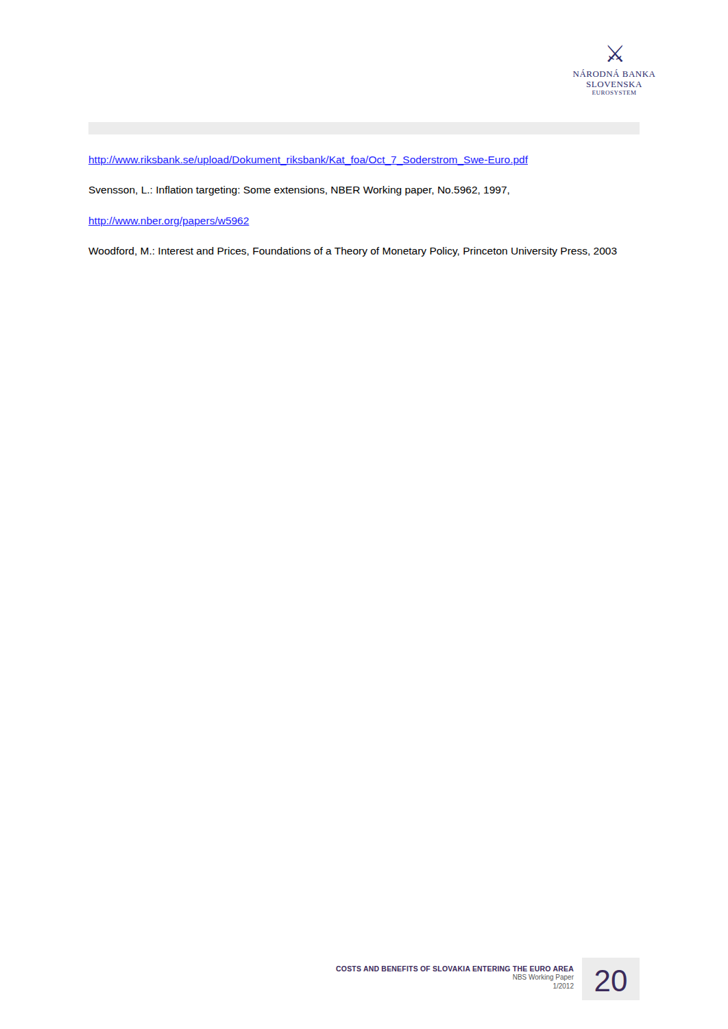⚔
NÁRODNÁ BANKA SLOVENSKA
EUROSYSTEM
http://www.riksbank.se/upload/Dokument_riksbank/Kat_foa/Oct_7_Soderstrom_Swe-Euro.pdf
Svensson, L.: Inflation targeting: Some extensions, NBER Working paper, No.5962, 1997,
http://www.nber.org/papers/w5962
Woodford, M.: Interest and Prices, Foundations of a Theory of Monetary Policy, Princeton University Press, 2003
COSTS AND BENEFITS OF SLOVAKIA ENTERING THE EURO AREA
NBS Working Paper
1/2012
20